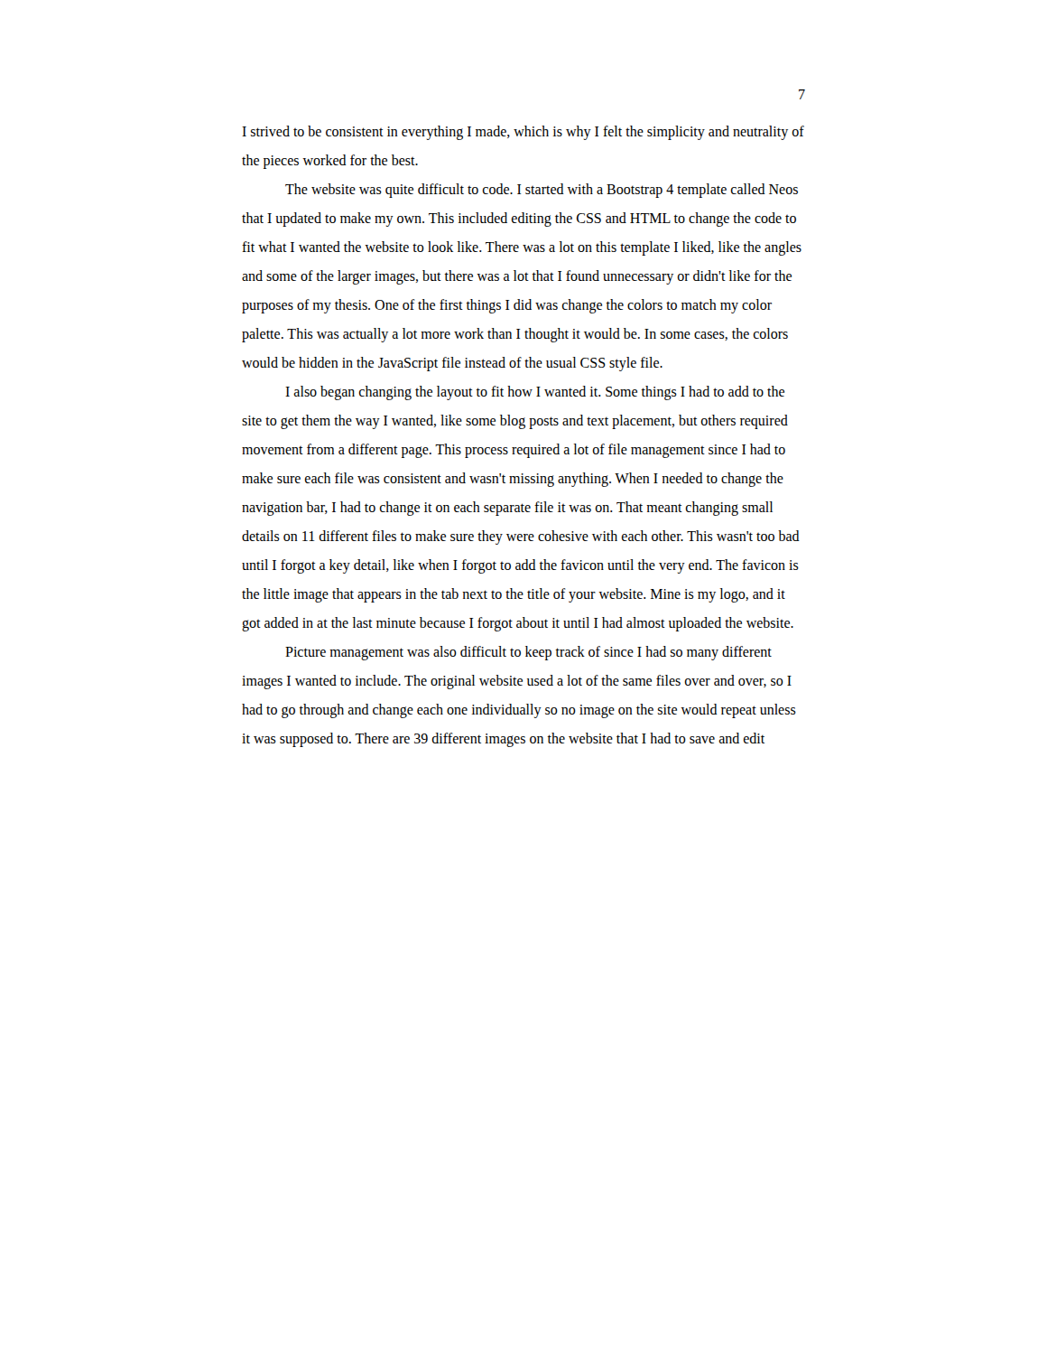7
I strived to be consistent in everything I made, which is why I felt the simplicity and neutrality of the pieces worked for the best.
The website was quite difficult to code. I started with a Bootstrap 4 template called Neos that I updated to make my own. This included editing the CSS and HTML to change the code to fit what I wanted the website to look like. There was a lot on this template I liked, like the angles and some of the larger images, but there was a lot that I found unnecessary or didn't like for the purposes of my thesis. One of the first things I did was change the colors to match my color palette. This was actually a lot more work than I thought it would be. In some cases, the colors would be hidden in the JavaScript file instead of the usual CSS style file.
I also began changing the layout to fit how I wanted it. Some things I had to add to the site to get them the way I wanted, like some blog posts and text placement, but others required movement from a different page. This process required a lot of file management since I had to make sure each file was consistent and wasn't missing anything. When I needed to change the navigation bar, I had to change it on each separate file it was on. That meant changing small details on 11 different files to make sure they were cohesive with each other. This wasn't too bad until I forgot a key detail, like when I forgot to add the favicon until the very end. The favicon is the little image that appears in the tab next to the title of your website. Mine is my logo, and it got added in at the last minute because I forgot about it until I had almost uploaded the website.
Picture management was also difficult to keep track of since I had so many different images I wanted to include. The original website used a lot of the same files over and over, so I had to go through and change each one individually so no image on the site would repeat unless it was supposed to. There are 39 different images on the website that I had to save and edit